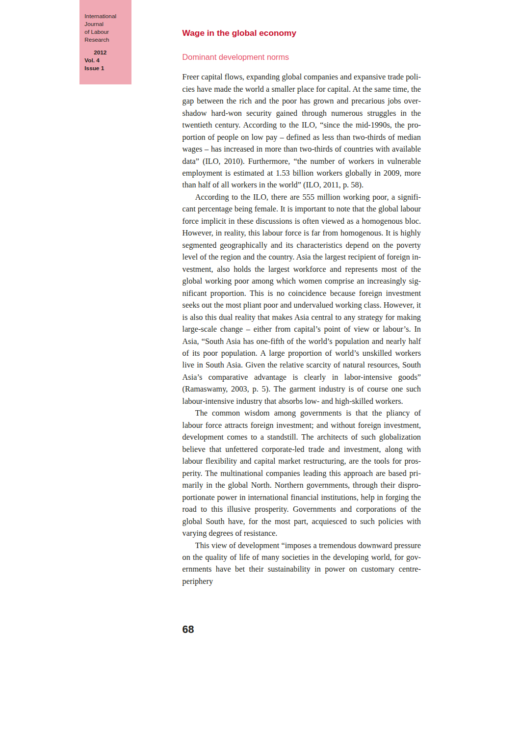International
Journal
of Labour
Research
2012
Vol. 4
Issue 1
Wage in the global economy
Dominant development norms
Freer capital flows, expanding global companies and expansive trade policies have made the world a smaller place for capital. At the same time, the gap between the rich and the poor has grown and precarious jobs overshadow hard-won security gained through numerous struggles in the twentieth century. According to the ILO, “since the mid-1990s, the proportion of people on low pay – defined as less than two-thirds of median wages – has increased in more than two-thirds of countries with available data” (ILO, 2010). Furthermore, “the number of workers in vulnerable employment is estimated at 1.53 billion workers globally in 2009, more than half of all workers in the world” (ILO, 2011, p. 58).
According to the ILO, there are 555 million working poor, a significant percentage being female. It is important to note that the global labour force implicit in these discussions is often viewed as a homogenous bloc. However, in reality, this labour force is far from homogenous. It is highly segmented geographically and its characteristics depend on the poverty level of the region and the country. Asia the largest recipient of foreign investment, also holds the largest workforce and represents most of the global working poor among which women comprise an increasingly significant proportion. This is no coincidence because foreign investment seeks out the most pliant poor and undervalued working class. However, it is also this dual reality that makes Asia central to any strategy for making large-scale change – either from capital’s point of view or labour’s. In Asia, “South Asia has one-fifth of the world’s population and nearly half of its poor population. A large proportion of world’s unskilled workers live in South Asia. Given the relative scarcity of natural resources, South Asia’s comparative advantage is clearly in labor-intensive goods” (Ramaswamy, 2003, p. 5). The garment industry is of course one such labour-intensive industry that absorbs low- and high-skilled workers.
The common wisdom among governments is that the pliancy of labour force attracts foreign investment; and without foreign investment, development comes to a standstill. The architects of such globalization believe that unfettered corporate-led trade and investment, along with labour flexibility and capital market restructuring, are the tools for prosperity. The multinational companies leading this approach are based primarily in the global North. Northern governments, through their disproportionate power in international financial institutions, help in forging the road to this illusive prosperity. Governments and corporations of the global South have, for the most part, acquiesced to such policies with varying degrees of resistance.
This view of development “imposes a tremendous downward pressure on the quality of life of many societies in the developing world, for governments have bet their sustainability in power on customary centre-periphery
68